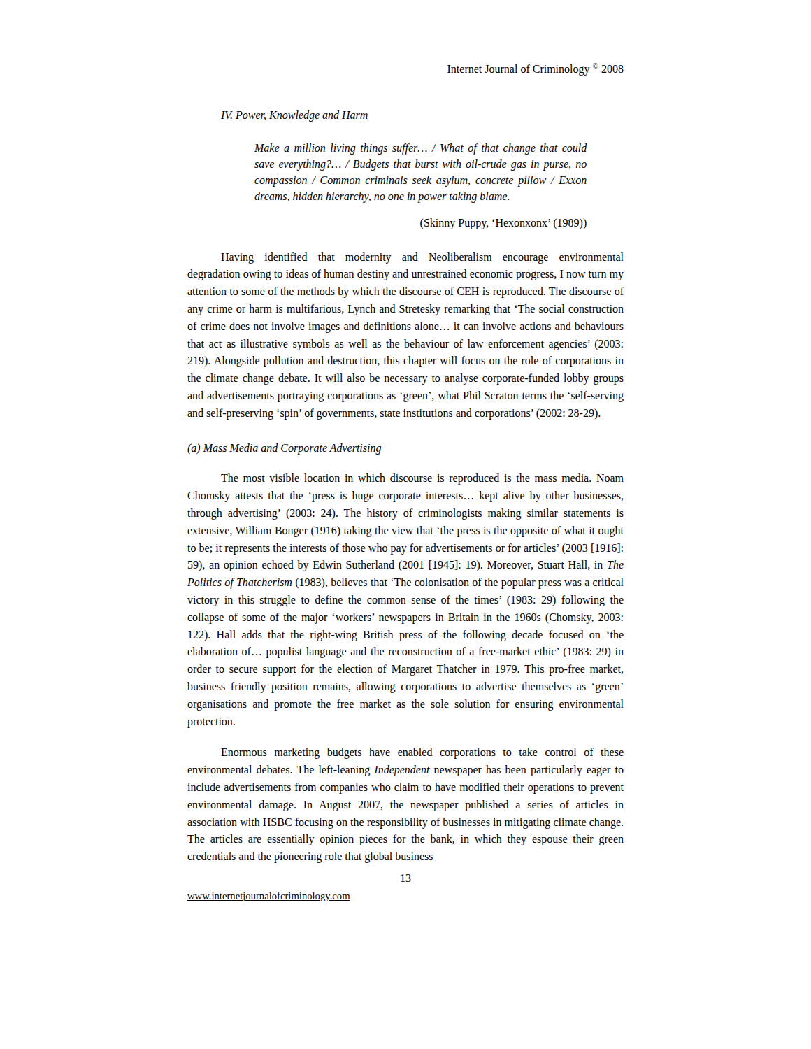Internet Journal of Criminology © 2008
IV. Power, Knowledge and Harm
Make a million living things suffer… / What of that change that could save everything?… / Budgets that burst with oil-crude gas in purse, no compassion / Common criminals seek asylum, concrete pillow / Exxon dreams, hidden hierarchy, no one in power taking blame. (Skinny Puppy, ‘Hexonxonx’ (1989))
Having identified that modernity and Neoliberalism encourage environmental degradation owing to ideas of human destiny and unrestrained economic progress, I now turn my attention to some of the methods by which the discourse of CEH is reproduced. The discourse of any crime or harm is multifarious, Lynch and Stretesky remarking that ‘The social construction of crime does not involve images and definitions alone… it can involve actions and behaviours that act as illustrative symbols as well as the behaviour of law enforcement agencies’ (2003: 219). Alongside pollution and destruction, this chapter will focus on the role of corporations in the climate change debate. It will also be necessary to analyse corporate-funded lobby groups and advertisements portraying corporations as ‘green’, what Phil Scraton terms the ‘self-serving and self-preserving ‘spin’ of governments, state institutions and corporations’ (2002: 28-29).
(a) Mass Media and Corporate Advertising
The most visible location in which discourse is reproduced is the mass media. Noam Chomsky attests that the ‘press is huge corporate interests… kept alive by other businesses, through advertising’ (2003: 24). The history of criminologists making similar statements is extensive, William Bonger (1916) taking the view that ‘the press is the opposite of what it ought to be; it represents the interests of those who pay for advertisements or for articles’ (2003 [1916]: 59), an opinion echoed by Edwin Sutherland (2001 [1945]: 19). Moreover, Stuart Hall, in The Politics of Thatcherism (1983), believes that ‘The colonisation of the popular press was a critical victory in this struggle to define the common sense of the times’ (1983: 29) following the collapse of some of the major ‘workers’ newspapers in Britain in the 1960s (Chomsky, 2003: 122). Hall adds that the right-wing British press of the following decade focused on ‘the elaboration of… populist language and the reconstruction of a free-market ethic’ (1983: 29) in order to secure support for the election of Margaret Thatcher in 1979. This pro-free market, business friendly position remains, allowing corporations to advertise themselves as ‘green’ organisations and promote the free market as the sole solution for ensuring environmental protection.
Enormous marketing budgets have enabled corporations to take control of these environmental debates. The left-leaning Independent newspaper has been particularly eager to include advertisements from companies who claim to have modified their operations to prevent environmental damage. In August 2007, the newspaper published a series of articles in association with HSBC focusing on the responsibility of businesses in mitigating climate change. The articles are essentially opinion pieces for the bank, in which they espouse their green credentials and the pioneering role that global business
13
www.internetjournalofcriminology.com